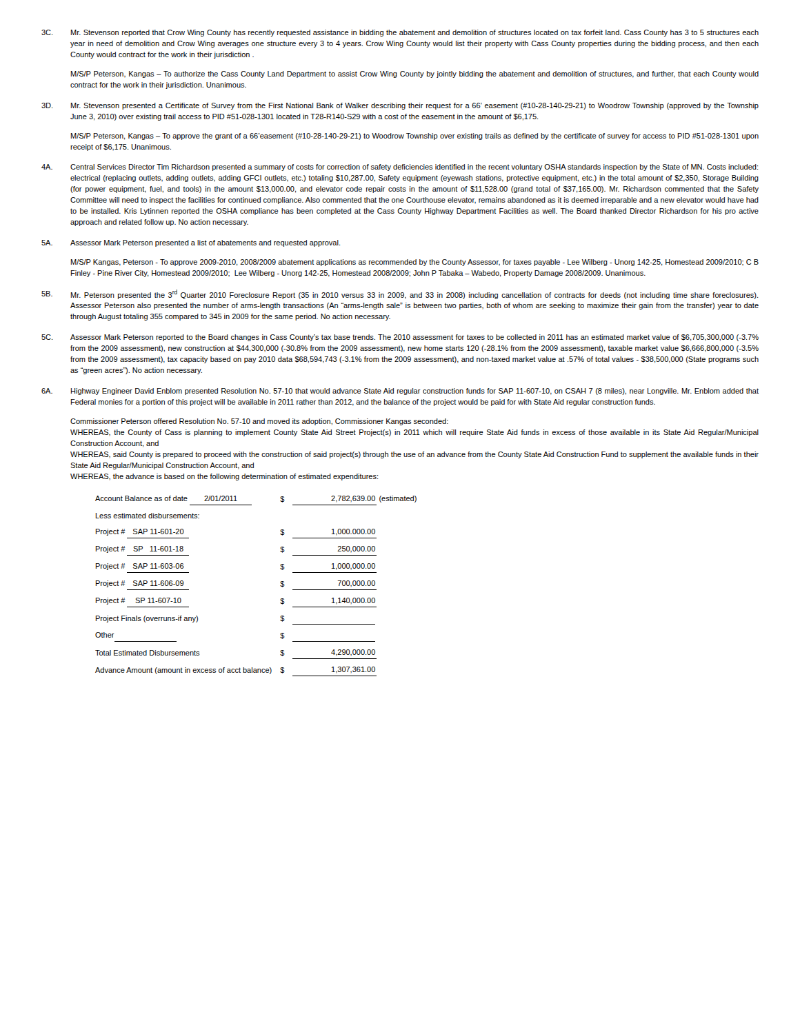3C.
Mr. Stevenson reported that Crow Wing County has recently requested assistance in bidding the abatement and demolition of structures located on tax forfeit land. Cass County has 3 to 5 structures each year in need of demolition and Crow Wing averages one structure every 3 to 4 years. Crow Wing County would list their property with Cass County properties during the bidding process, and then each County would contract for the work in their jurisdiction .
M/S/P Peterson, Kangas – To authorize the Cass County Land Department to assist Crow Wing County by jointly bidding the abatement and demolition of structures, and further, that each County would contract for the work in their jurisdiction. Unanimous.
3D.
Mr. Stevenson presented a Certificate of Survey from the First National Bank of Walker describing their request for a 66’ easement (#10-28-140-29-21) to Woodrow Township (approved by the Township June 3, 2010) over existing trail access to PID #51-028-1301 located in T28-R140-S29 with a cost of the easement in the amount of $6,175.
M/S/P Peterson, Kangas – To approve the grant of a 66’easement (#10-28-140-29-21) to Woodrow Township over existing trails as defined by the certificate of survey for access to PID #51-028-1301 upon receipt of $6,175. Unanimous.
4A.
Central Services Director Tim Richardson presented a summary of costs for correction of safety deficiencies identified in the recent voluntary OSHA standards inspection by the State of MN. Costs included: electrical (replacing outlets, adding outlets, adding GFCI outlets, etc.) totaling $10,287.00, Safety equipment (eyewash stations, protective equipment, etc.) in the total amount of $2,350, Storage Building (for power equipment, fuel, and tools) in the amount $13,000.00, and elevator code repair costs in the amount of $11,528.00 (grand total of $37,165.00). Mr. Richardson commented that the Safety Committee will need to inspect the facilities for continued compliance. Also commented that the one Courthouse elevator, remains abandoned as it is deemed irreparable and a new elevator would have had to be installed. Kris Lytinnen reported the OSHA compliance has been completed at the Cass County Highway Department Facilities as well. The Board thanked Director Richardson for his pro active approach and related follow up. No action necessary.
5A.
Assessor Mark Peterson presented a list of abatements and requested approval.
M/S/P Kangas, Peterson - To approve 2009-2010, 2008/2009 abatement applications as recommended by the County Assessor, for taxes payable - Lee Wilberg - Unorg 142-25, Homestead 2009/2010; C B Finley - Pine River City, Homestead 2009/2010; Lee Wilberg - Unorg 142-25, Homestead 2008/2009; John P Tabaka – Wabedo, Property Damage 2008/2009. Unanimous.
5B.
Mr. Peterson presented the 3rd Quarter 2010 Foreclosure Report (35 in 2010 versus 33 in 2009, and 33 in 2008) including cancellation of contracts for deeds (not including time share foreclosures). Assessor Peterson also presented the number of arms-length transactions (An “arms-length sale” is between two parties, both of whom are seeking to maximize their gain from the transfer) year to date through August totaling 355 compared to 345 in 2009 for the same period. No action necessary.
5C.
Assessor Mark Peterson reported to the Board changes in Cass County’s tax base trends. The 2010 assessment for taxes to be collected in 2011 has an estimated market value of $6,705,300,000 (-3.7% from the 2009 assessment), new construction at $44,300,000 (-30.8% from the 2009 assessment), new home starts 120 (-28.1% from the 2009 assessment), taxable market value $6,666,800,000 (-3.5% from the 2009 assessment), tax capacity based on pay 2010 data $68,594,743 (-3.1% from the 2009 assessment), and non-taxed market value at .57% of total values - $38,500,000 (State programs such as “green acres”). No action necessary.
6A.
Highway Engineer David Enblom presented Resolution No. 57-10 that would advance State Aid regular construction funds for SAP 11-607-10, on CSAH 7 (8 miles), near Longville. Mr. Enblom added that Federal monies for a portion of this project will be available in 2011 rather than 2012, and the balance of the project would be paid for with State Aid regular construction funds.
Commissioner Peterson offered Resolution No. 57-10 and moved its adoption, Commissioner Kangas seconded:
WHEREAS, the County of Cass is planning to implement County State Aid Street Project(s) in 2011 which will require State Aid funds in excess of those available in its State Aid Regular/Municipal Construction Account, and
WHEREAS, said County is prepared to proceed with the construction of said project(s) through the use of an advance from the County State Aid Construction Fund to supplement the available funds in their State Aid Regular/Municipal Construction Account, and
WHEREAS, the advance is based on the following determination of estimated expenditures:
| Account Balance as of date 2/01/2011 | $ | 2,782,639.00 (estimated) |
| Less estimated disbursements: | | |
| Project # SAP 11-601-20 | $ | 1,000.000.00 |
| Project # SP 11-601-18 | $ | 250,000.00 |
| Project # SAP 11-603-06 | $ | 1,000,000.00 |
| Project # SAP 11-606-09 | $ | 700,000.00 |
| Project # SP 11-607-10 | $ | 1,140,000.00 |
| Project Finals (overruns-if any) | $ | |
| Other | $ | |
| Total Estimated Disbursements | $ | 4,290,000.00 |
| Advance Amount (amount in excess of acct balance) | $ | 1,307,361.00 |